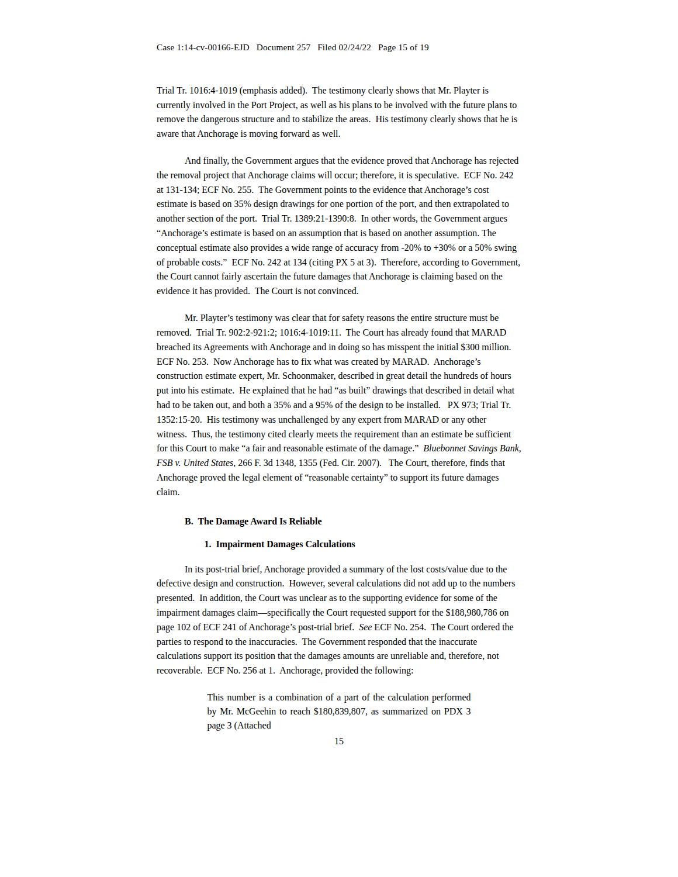Case 1:14-cv-00166-EJD Document 257 Filed 02/24/22 Page 15 of 19
Trial Tr. 1016:4-1019 (emphasis added). The testimony clearly shows that Mr. Playter is currently involved in the Port Project, as well as his plans to be involved with the future plans to remove the dangerous structure and to stabilize the areas. His testimony clearly shows that he is aware that Anchorage is moving forward as well.
And finally, the Government argues that the evidence proved that Anchorage has rejected the removal project that Anchorage claims will occur; therefore, it is speculative. ECF No. 242 at 131-134; ECF No. 255. The Government points to the evidence that Anchorage’s cost estimate is based on 35% design drawings for one portion of the port, and then extrapolated to another section of the port. Trial Tr. 1389:21-1390:8. In other words, the Government argues “Anchorage’s estimate is based on an assumption that is based on another assumption. The conceptual estimate also provides a wide range of accuracy from -20% to +30% or a 50% swing of probable costs.” ECF No. 242 at 134 (citing PX 5 at 3). Therefore, according to Government, the Court cannot fairly ascertain the future damages that Anchorage is claiming based on the evidence it has provided. The Court is not convinced.
Mr. Playter’s testimony was clear that for safety reasons the entire structure must be removed. Trial Tr. 902:2-921:2; 1016:4-1019:11. The Court has already found that MARAD breached its Agreements with Anchorage and in doing so has misspent the initial $300 million. ECF No. 253. Now Anchorage has to fix what was created by MARAD. Anchorage’s construction estimate expert, Mr. Schoonmaker, described in great detail the hundreds of hours put into his estimate. He explained that he had “as built” drawings that described in detail what had to be taken out, and both a 35% and a 95% of the design to be installed. PX 973; Trial Tr. 1352:15-20. His testimony was unchallenged by any expert from MARAD or any other witness. Thus, the testimony cited clearly meets the requirement than an estimate be sufficient for this Court to make “a fair and reasonable estimate of the damage.” Bluebonnet Savings Bank, FSB v. United States, 266 F. 3d 1348, 1355 (Fed. Cir. 2007). The Court, therefore, finds that Anchorage proved the legal element of “reasonable certainty” to support its future damages claim.
B. The Damage Award Is Reliable
1. Impairment Damages Calculations
In its post-trial brief, Anchorage provided a summary of the lost costs/value due to the defective design and construction. However, several calculations did not add up to the numbers presented. In addition, the Court was unclear as to the supporting evidence for some of the impairment damages claim—specifically the Court requested support for the $188,980,786 on page 102 of ECF 241 of Anchorage’s post-trial brief. See ECF No. 254. The Court ordered the parties to respond to the inaccuracies. The Government responded that the inaccurate calculations support its position that the damages amounts are unreliable and, therefore, not recoverable. ECF No. 256 at 1. Anchorage, provided the following:
This number is a combination of a part of the calculation performed by Mr. McGeehin to reach $180,839,807, as summarized on PDX 3 page 3 (Attached
15